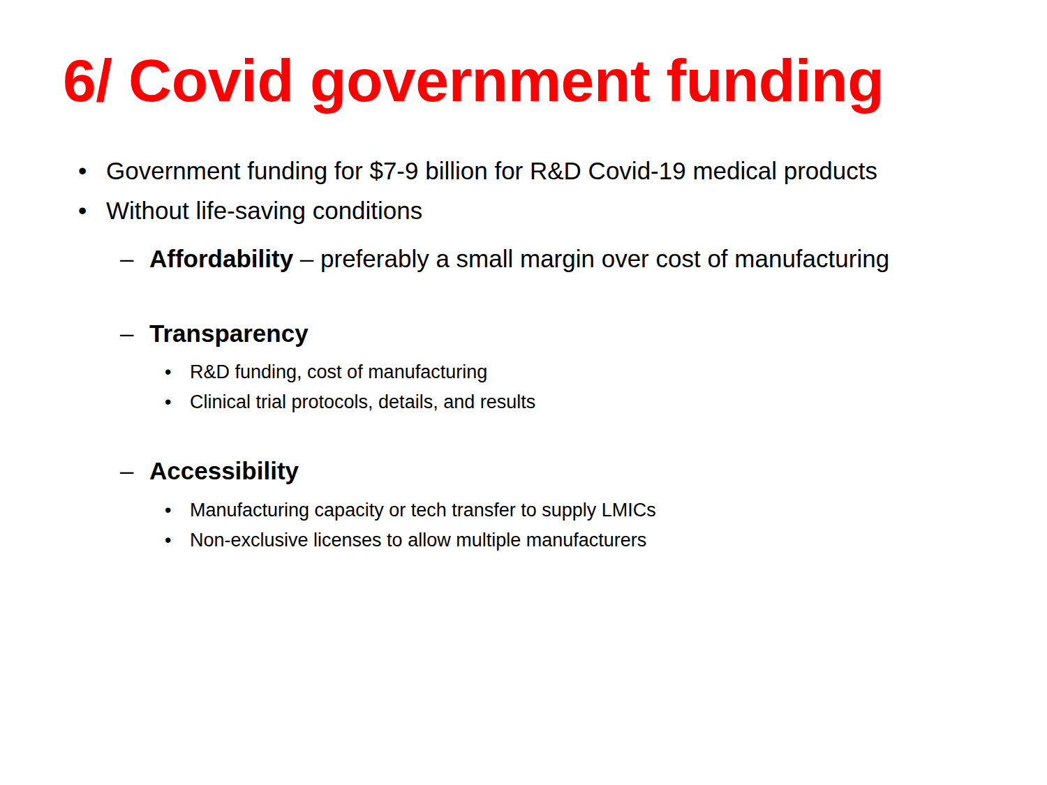6/ Covid government funding
Government funding for $7-9 billion for R&D Covid-19 medical products
Without life-saving conditions
Affordability – preferably a small margin over cost of manufacturing
Transparency
R&D funding, cost of manufacturing
Clinical trial protocols, details, and results
Accessibility
Manufacturing capacity or tech transfer to supply LMICs
Non-exclusive licenses to allow multiple manufacturers